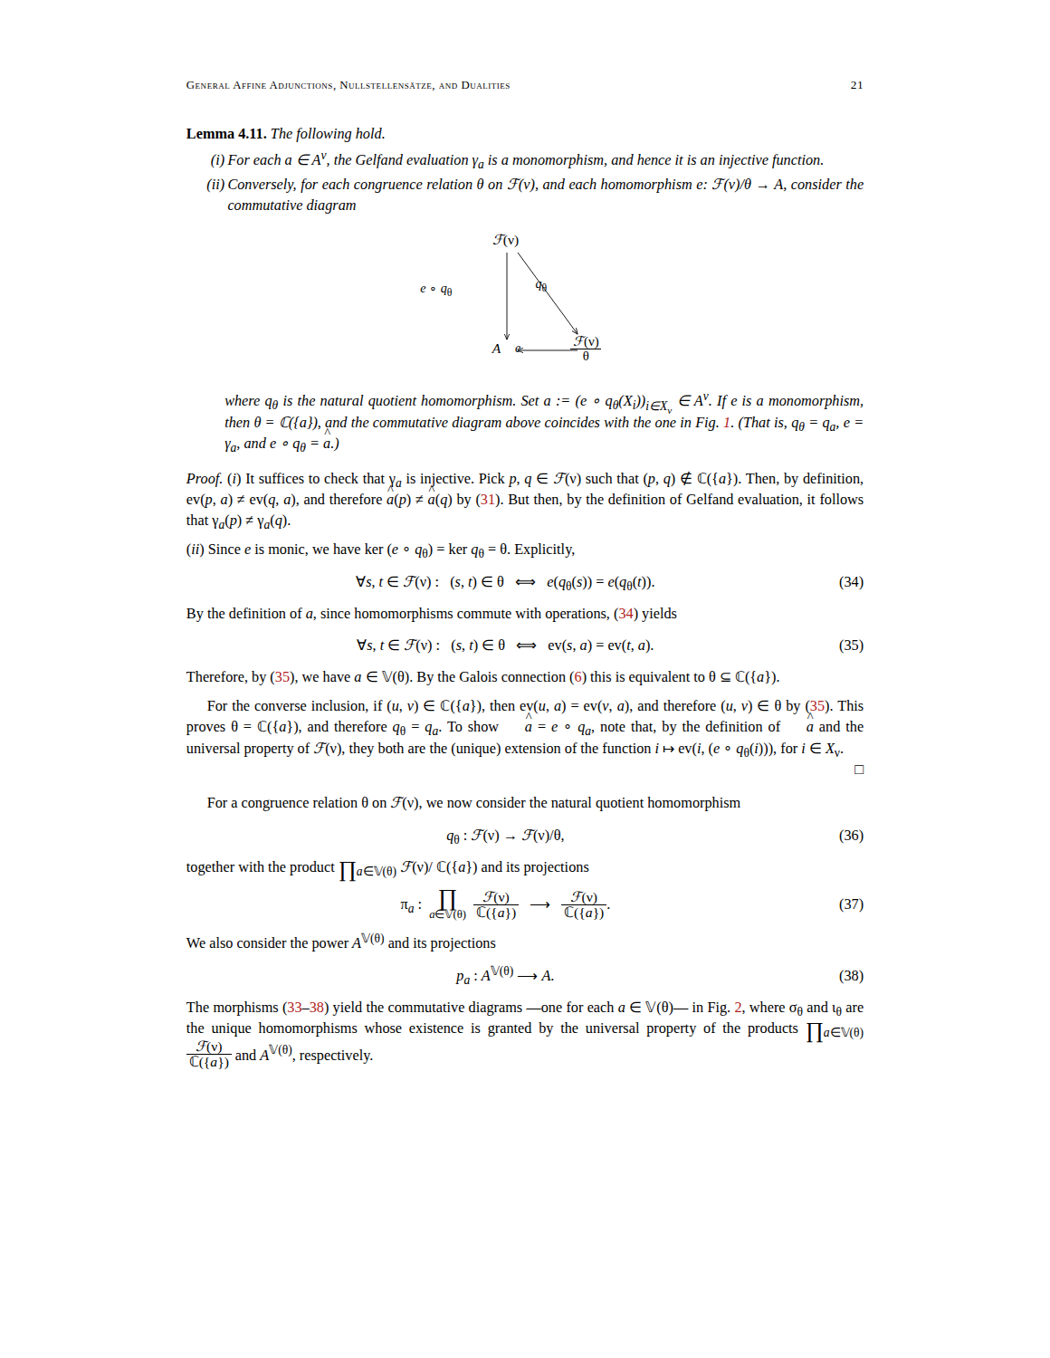General Affine Adjunctions, Nullstellensätze, and Dualities 21
Lemma 4.11. The following hold.
(i)
For each a ∈ Aν, the Gelfand evaluation γa is a monomorphism, and hence it is an injective function.
(ii)
Conversely, for each congruence relation θ on ℱ(ν), and each homomorphism e: ℱ(ν)/θ → A, consider the commutative diagram
ℱ(ν) e ∘ qθ qθ A e ℱ(ν) θ
where qθ is the natural quotient homomorphism. Set a := (e ∘ qθ(Xi))i∈Xν ∈ Aν. If e is a monomorphism, then θ = ℂ({a}), and the commutative diagram above coincides with the one in Fig. 1. (That is, qθ = qa, e = γa, and e ∘ qθ = ^a.)
Proof. (i) It suffices to check that γa is injective. Pick p, q ∈ ℱ(ν) such that (p, q) ∉ ℂ({a}). Then, by definition, ev(p, a) ≠ ev(q, a), and therefore ^a(p) ≠ ^a(q) by (31). But then, by the definition of Gelfand evaluation, it follows that γa(p) ≠ γa(q).
(ii) Since e is monic, we have ker (e ∘ qθ) = ker qθ = θ. Explicitly,
∀s, t ∈ ℱ(ν) : (s, t) ∈ θ ⟺ e(qθ(s)) = e(qθ(t)).
(34)
By the definition of a, since homomorphisms commute with operations, (34) yields
∀s, t ∈ ℱ(ν) : (s, t) ∈ θ ⟺ ev(s, a) = ev(t, a).
(35)
Therefore, by (35), we have a ∈ 𝕍(θ). By the Galois connection (6) this is equivalent to θ ⊆ ℂ({a}).
For the converse inclusion, if (u, v) ∈ ℂ({a}), then ev(u, a) = ev(v, a), and therefore (u, v) ∈ θ by (35). This proves θ = ℂ({a}), and therefore qθ = qa. To show ^a = e ∘ qa, note that, by the definition of ^a and the universal property of ℱ(ν), they both are the (unique) extension of the function i ↦ ev(i, (e ∘ qθ(i))), for i ∈ Xν. □
For a congruence relation θ on ℱ(ν), we now consider the natural quotient homomorphism
qθ : ℱ(ν) → ℱ(ν)/θ,
(36)
together with the product ∏a∈𝕍(θ) ℱ(ν)/ ℂ({a}) and its projections
πa : ∏ a∈𝕍(θ) ℱ(ν) ℂ({a}) ⟶ ℱ(ν) ℂ({a}).
(37)
We also consider the power A𝕍(θ) and its projections
pa : A𝕍(θ) ⟶ A.
(38)
The morphisms (33–38) yield the commutative diagrams —one for each a ∈ 𝕍(θ)— in Fig. 2, where σθ and ιθ are the unique homomorphisms whose existence is granted by the universal property of the products ∏a∈𝕍(θ) ℱ(ν) ℂ({a}) and A𝕍(θ), respectively.